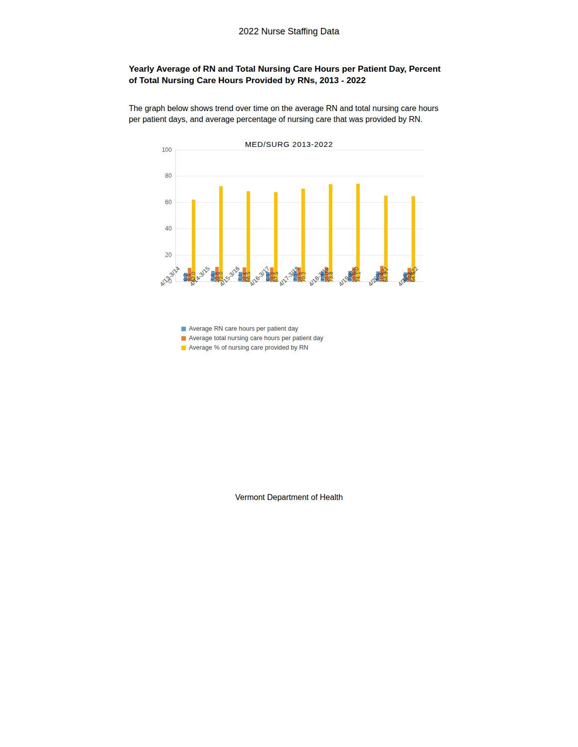2022 Nurse Staffing Data
Yearly Average of RN and Total Nursing Care Hours per Patient Day, Percent of Total Nursing Care Hours Provided by RNs, 2013 - 2022
The graph below shows trend over time on the average RN and total nursing care hours per patient days, and average percentage of nursing care that was provided by RN.
MED/SURG 2013-2022
100 80 60 40 20 0
6.2
9.9
62.0
7.8
10.8
72.0
7.1
10.4
68.5
6.9
10.3
67.5
7.3
10.5
70.2
7.3
10.0
73.8
7.9
10.6
74.1
7.4
11.4
64.9
6.6
10.2
64.6
4/13-3/14
4/14-3/15
4/15-3/16
4/16-3/17
4/17-3/18
4/18-3/19
4/19-3/20
4/20-3/21
4/21-3/22
Average RN care hours per patient day
Average total nursing care hours per patient day
Average % of nursing care provided by RN
Vermont Department of Health